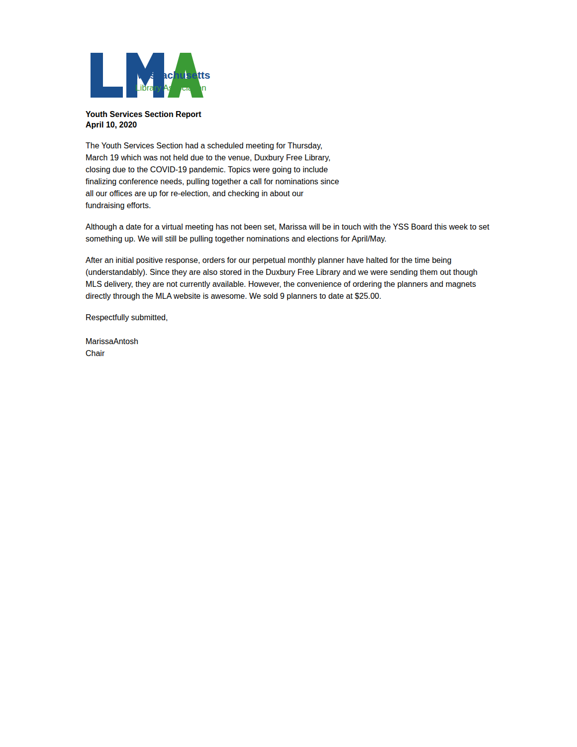Massachusetts Library Association
Youth Services Section ReportApril 10, 2020
The Youth Services Section had a scheduled meeting for Thursday,
March 19 which was not held due to the venue, Duxbury Free Library,
closing due to the COVID-19 pandemic. Topics were going to include
finalizing conference needs, pulling together a call for nominations since
all our offices are up for re-election, and checking in about our
fundraising efforts.
Although a date for a virtual meeting has not been set, Marissa will be in touch with the YSS Board this week to set something up. We will still be pulling together nominations and elections for April/May.
After an initial positive response, orders for our perpetual monthly planner have halted for the time being (understandably). Since they are also stored in the Duxbury Free Library and we were sending them out though MLS delivery, they are not currently available. However, the convenience of ordering the planners and magnets directly through the MLA website is awesome. We sold 9 planners to date at $25.00.
Respectfully submitted,
MarissaAntosh
Chair